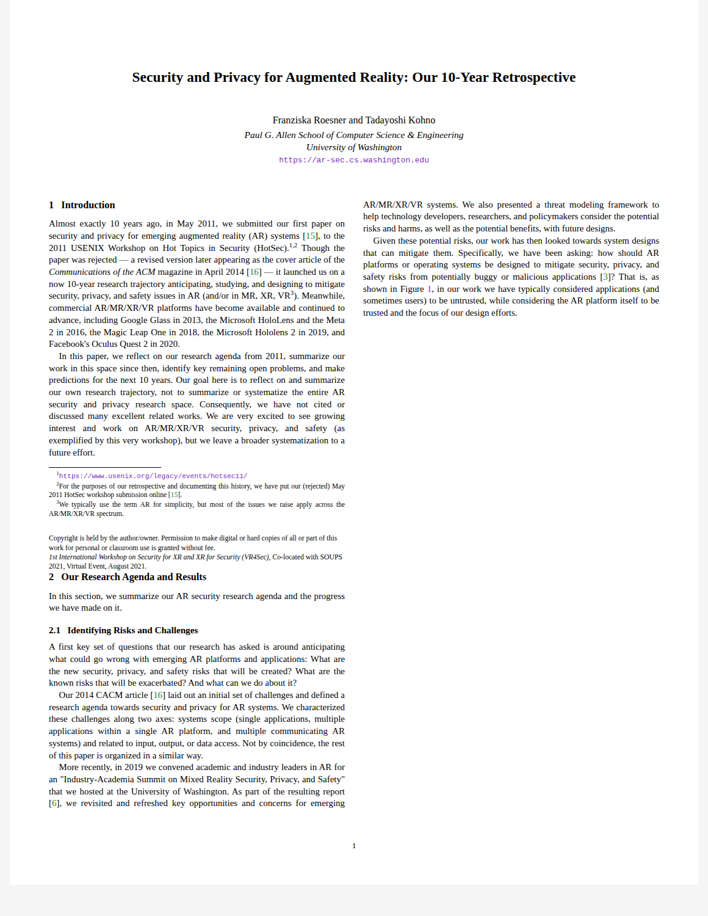Security and Privacy for Augmented Reality: Our 10-Year Retrospective
Franziska Roesner and Tadayoshi Kohno
Paul G. Allen School of Computer Science & Engineering
University of Washington
https://ar-sec.cs.washington.edu
1 Introduction
Almost exactly 10 years ago, in May 2011, we submitted our first paper on security and privacy for emerging augmented reality (AR) systems [15], to the 2011 USENIX Workshop on Hot Topics in Security (HotSec).1,2 Though the paper was rejected — a revised version later appearing as the cover article of the Communications of the ACM magazine in April 2014 [16] — it launched us on a now 10-year research trajectory anticipating, studying, and designing to mitigate security, privacy, and safety issues in AR (and/or in MR, XR, VR3). Meanwhile, commercial AR/MR/XR/VR platforms have become available and continued to advance, including Google Glass in 2013, the Microsoft HoloLens and the Meta 2 in 2016, the Magic Leap One in 2018, the Microsoft Hololens 2 in 2019, and Facebook's Oculus Quest 2 in 2020.
In this paper, we reflect on our research agenda from 2011, summarize our work in this space since then, identify key remaining open problems, and make predictions for the next 10 years. Our goal here is to reflect on and summarize our own research trajectory, not to summarize or systematize the entire AR security and privacy research space. Consequently, we have not cited or discussed many excellent related works. We are very excited to see growing interest and work on AR/MR/XR/VR security, privacy, and safety (as exemplified by this very workshop), but we leave a broader systematization to a future effort.
1https://www.usenix.org/legacy/events/hotsec11/
2For the purposes of our retrospective and documenting this history, we have put our (rejected) May 2011 HotSec workshop submission online [15].
3We typically use the term AR for simplicity, but most of the issues we raise apply across the AR/MR/XR/VR spectrum.
Copyright is held by the author/owner. Permission to make digital or hard copies of all or part of this work for personal or classroom use is granted without fee.
1st International Workshop on Security for XR and XR for Security (VR4Sec), Co-located with SOUPS 2021, Virtual Event, August 2021.
2 Our Research Agenda and Results
In this section, we summarize our AR security research agenda and the progress we have made on it.
2.1 Identifying Risks and Challenges
A first key set of questions that our research has asked is around anticipating what could go wrong with emerging AR platforms and applications: What are the new security, privacy, and safety risks that will be created? What are the known risks that will be exacerbated? And what can we do about it?
Our 2014 CACM article [16] laid out an initial set of challenges and defined a research agenda towards security and privacy for AR systems. We characterized these challenges along two axes: systems scope (single applications, multiple applications within a single AR platform, and multiple communicating AR systems) and related to input, output, or data access. Not by coincidence, the rest of this paper is organized in a similar way.
More recently, in 2019 we convened academic and industry leaders in AR for an "Industry-Academia Summit on Mixed Reality Security, Privacy, and Safety" that we hosted at the University of Washington. As part of the resulting report [6], we revisited and refreshed key opportunities and concerns for emerging AR/MR/XR/VR systems. We also presented a threat modeling framework to help technology developers, researchers, and policymakers consider the potential risks and harms, as well as the potential benefits, with future designs.
Given these potential risks, our work has then looked towards system designs that can mitigate them. Specifically, we have been asking: how should AR platforms or operating systems be designed to mitigate security, privacy, and safety risks from potentially buggy or malicious applications [3]? That is, as shown in Figure 1, in our work we have typically considered applications (and sometimes users) to be untrusted, while considering the AR platform itself to be trusted and the focus of our design efforts.
1